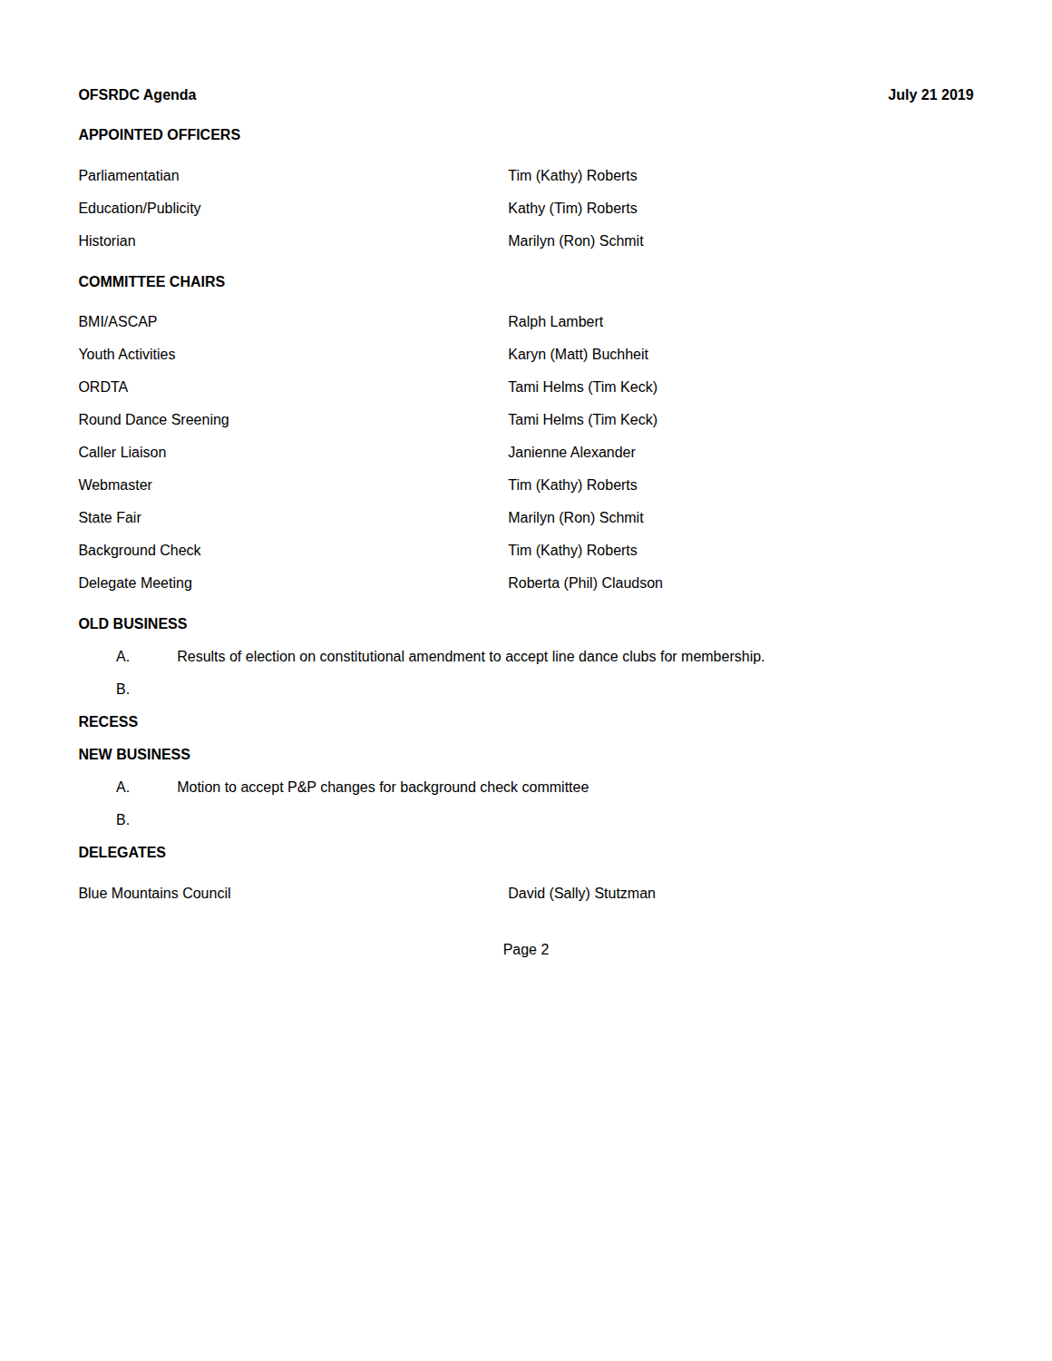OFSRDC Agenda July 21 2019
APPOINTED OFFICERS
| Parliamentatian | Tim (Kathy) Roberts |
| Education/Publicity | Kathy (Tim) Roberts |
| Historian | Marilyn (Ron) Schmit |
COMMITTEE CHAIRS
| BMI/ASCAP | Ralph Lambert |
| Youth Activities | Karyn (Matt) Buchheit |
| ORDTA | Tami Helms (Tim Keck) |
| Round Dance Sreening | Tami Helms (Tim Keck) |
| Caller Liaison | Janienne Alexander |
| Webmaster | Tim (Kathy) Roberts |
| State Fair | Marilyn (Ron) Schmit |
| Background Check | Tim (Kathy) Roberts |
| Delegate Meeting | Roberta (Phil) Claudson |
OLD BUSINESS
A. Results of election on constitutional amendment to accept line dance clubs for membership.
B.
RECESS
NEW BUSINESS
A. Motion to accept P&P changes for background check committee
B.
DELEGATES
| Blue Mountains Council | David (Sally) Stutzman |
Page 2